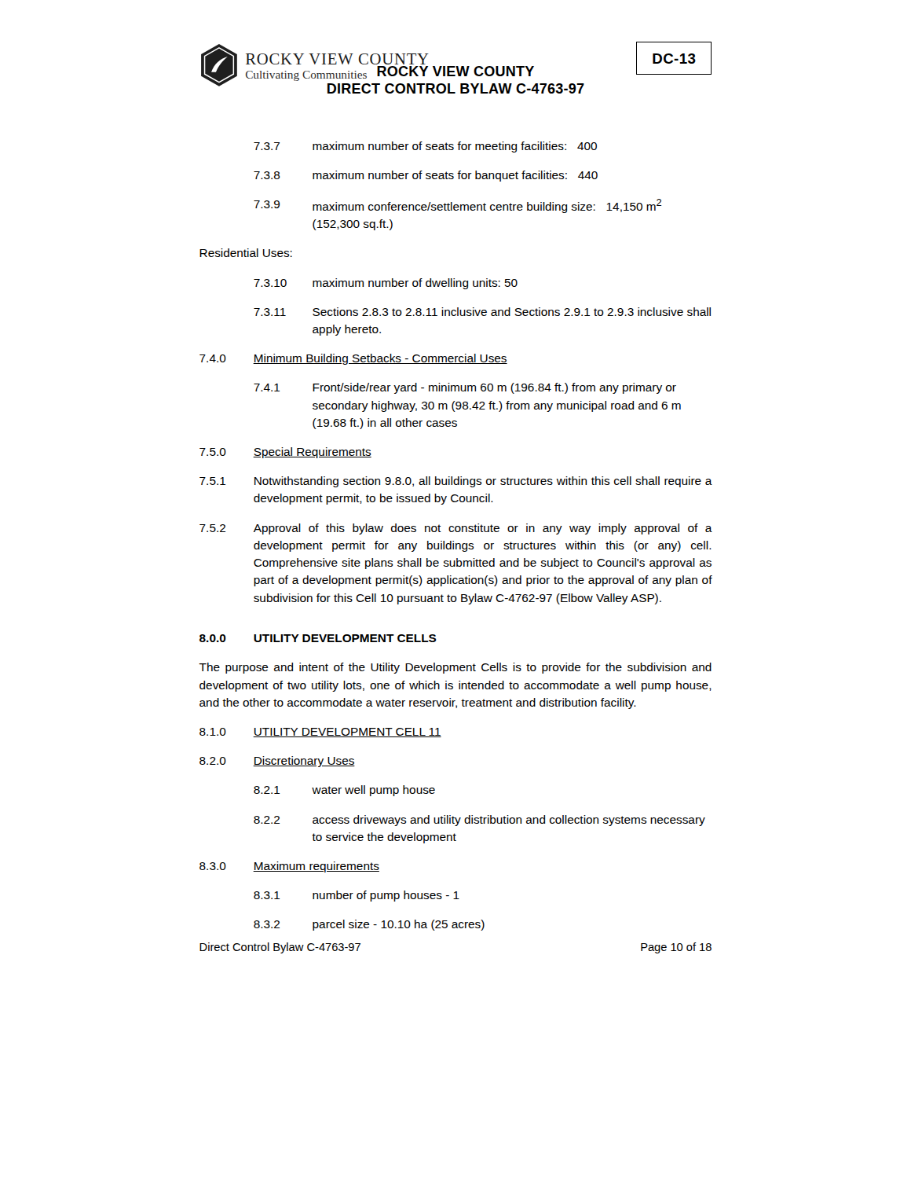ROCKY VIEW COUNTY
Cultivating Communities
DC-13
ROCKY VIEW COUNTY
DIRECT CONTROL BYLAW C-4763-97
7.3.7
maximum number of seats for meeting facilities: 400
7.3.8
maximum number of seats for banquet facilities: 440
7.3.9
maximum conference/settlement centre building size: 14,150 m2 (152,300 sq.ft.)
Residential Uses:
7.3.10
maximum number of dwelling units: 50
7.3.11
Sections 2.8.3 to 2.8.11 inclusive and Sections 2.9.1 to 2.9.3 inclusive shall apply hereto.
7.4.0
Minimum Building Setbacks - Commercial Uses
7.4.1
Front/side/rear yard - minimum 60 m (196.84 ft.) from any primary or secondary highway, 30 m (98.42 ft.) from any municipal road and 6 m (19.68 ft.) in all other cases
7.5.0
Special Requirements
7.5.1
Notwithstanding section 9.8.0, all buildings or structures within this cell shall require a development permit, to be issued by Council.
7.5.2
Approval of this bylaw does not constitute or in any way imply approval of a development permit for any buildings or structures within this (or any) cell. Comprehensive site plans shall be submitted and be subject to Council's approval as part of a development permit(s) application(s) and prior to the approval of any plan of subdivision for this Cell 10 pursuant to Bylaw C-4762-97 (Elbow Valley ASP).
8.0.0
UTILITY DEVELOPMENT CELLS
The purpose and intent of the Utility Development Cells is to provide for the subdivision and development of two utility lots, one of which is intended to accommodate a well pump house, and the other to accommodate a water reservoir, treatment and distribution facility.
8.1.0
UTILITY DEVELOPMENT CELL 11
8.2.0
Discretionary Uses
8.2.1
water well pump house
8.2.2
access driveways and utility distribution and collection systems necessary to service the development
8.3.0
Maximum requirements
8.3.1
number of pump houses - 1
8.3.2
parcel size - 10.10 ha (25 acres)
Direct Control Bylaw C-4763-97
Page 10 of 18